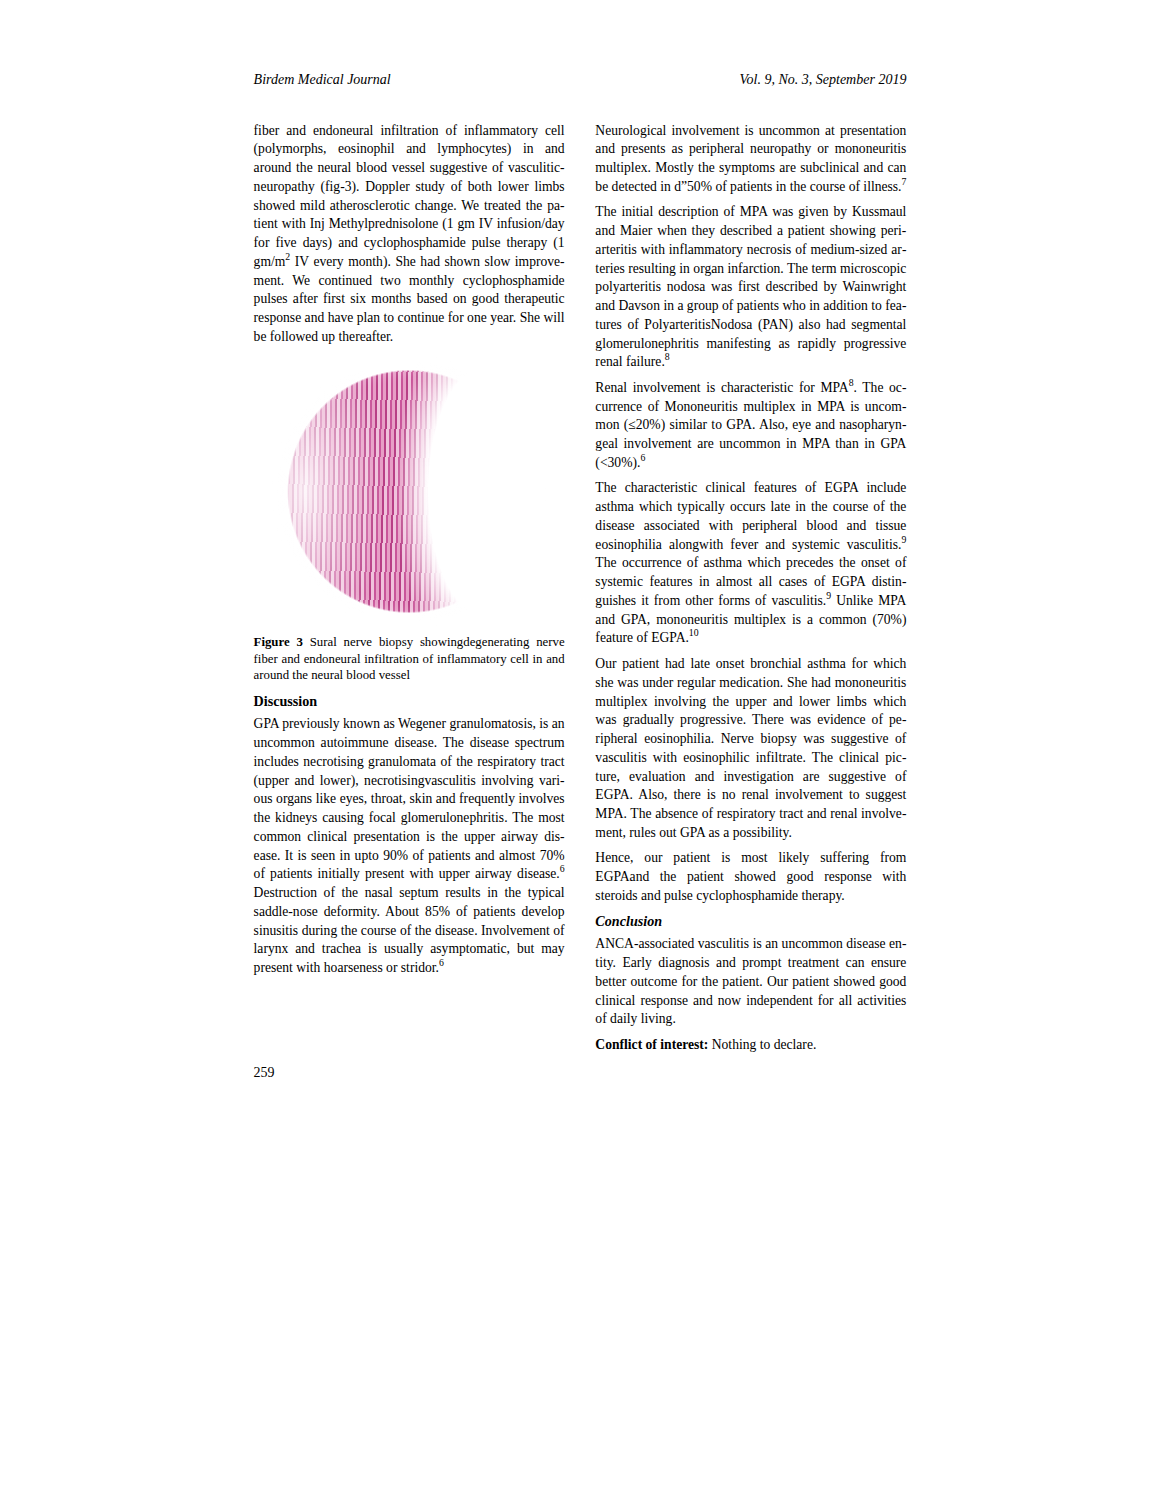Birdem Medical Journal
Vol. 9, No. 3, September 2019
fiber and endoneural infiltration of inflammatory cell (polymorphs, eosinophil and lymphocytes) in and around the neural blood vessel suggestive of vasculiticneuropathy (fig-3). Doppler study of both lower limbs showed mild atherosclerotic change. We treated the patient with Inj Methylprednisolone (1 gm IV infusion/day for five days) and cyclophosphamide pulse therapy (1 gm/m2 IV every month). She had shown slow improvement. We continued two monthly cyclophosphamide pulses after first six months based on good therapeutic response and have plan to continue for one year. She will be followed up thereafter.
Figure 3 Sural nerve biopsy showingdegenerating nerve fiber and endoneural infiltration of inflammatory cell in and around the neural blood vessel
Discussion
GPA previously known as Wegener granulomatosis, is an uncommon autoimmune disease. The disease spectrum includes necrotising granulomata of the respiratory tract (upper and lower), necrotisingvasculitis involving various organs like eyes, throat, skin and frequently involves the kidneys causing focal glomerulonephritis. The most common clinical presentation is the upper airway disease. It is seen in upto 90% of patients and almost 70% of patients initially present with upper airway disease.6 Destruction of the nasal septum results in the typical saddle-nose deformity. About 85% of patients develop sinusitis during the course of the disease. Involvement of larynx and trachea is usually asymptomatic, but may present with hoarseness or stridor.6
Neurological involvement is uncommon at presentation and presents as peripheral neuropathy or mononeuritis multiplex. Mostly the symptoms are subclinical and can be detected in d”50% of patients in the course of illness.7
The initial description of MPA was given by Kussmaul and Maier when they described a patient showing peri-arteritis with inflammatory necrosis of medium-sized arteries resulting in organ infarction. The term microscopic polyarteritis nodosa was first described by Wainwright and Davson in a group of patients who in addition to features of PolyarteritisNodosa (PAN) also had segmental glomerulonephritis manifesting as rapidly progressive renal failure.8
Renal involvement is characteristic for MPA8. The occurrence of Mononeuritis multiplex in MPA is uncommon (≤20%) similar to GPA. Also, eye and nasopharyngeal involvement are uncommon in MPA than in GPA (<30%).6
The characteristic clinical features of EGPA include asthma which typically occurs late in the course of the disease associated with peripheral blood and tissue eosinophilia alongwith fever and systemic vasculitis.9 The occurrence of asthma which precedes the onset of systemic features in almost all cases of EGPA distinguishes it from other forms of vasculitis.9 Unlike MPA and GPA, mononeuritis multiplex is a common (70%) feature of EGPA.10
Our patient had late onset bronchial asthma for which she was under regular medication. She had mononeuritis multiplex involving the upper and lower limbs which was gradually progressive. There was evidence of peripheral eosinophilia. Nerve biopsy was suggestive of vasculitis with eosinophilic infiltrate. The clinical picture, evaluation and investigation are suggestive of EGPA. Also, there is no renal involvement to suggest MPA. The absence of respiratory tract and renal involvement, rules out GPA as a possibility.
Hence, our patient is most likely suffering from EGPAand the patient showed good response with steroids and pulse cyclophosphamide therapy.
Conclusion
ANCA-associated vasculitis is an uncommon disease entity. Early diagnosis and prompt treatment can ensure better outcome for the patient. Our patient showed good clinical response and now independent for all activities of daily living.
Conflict of interest: Nothing to declare.
259